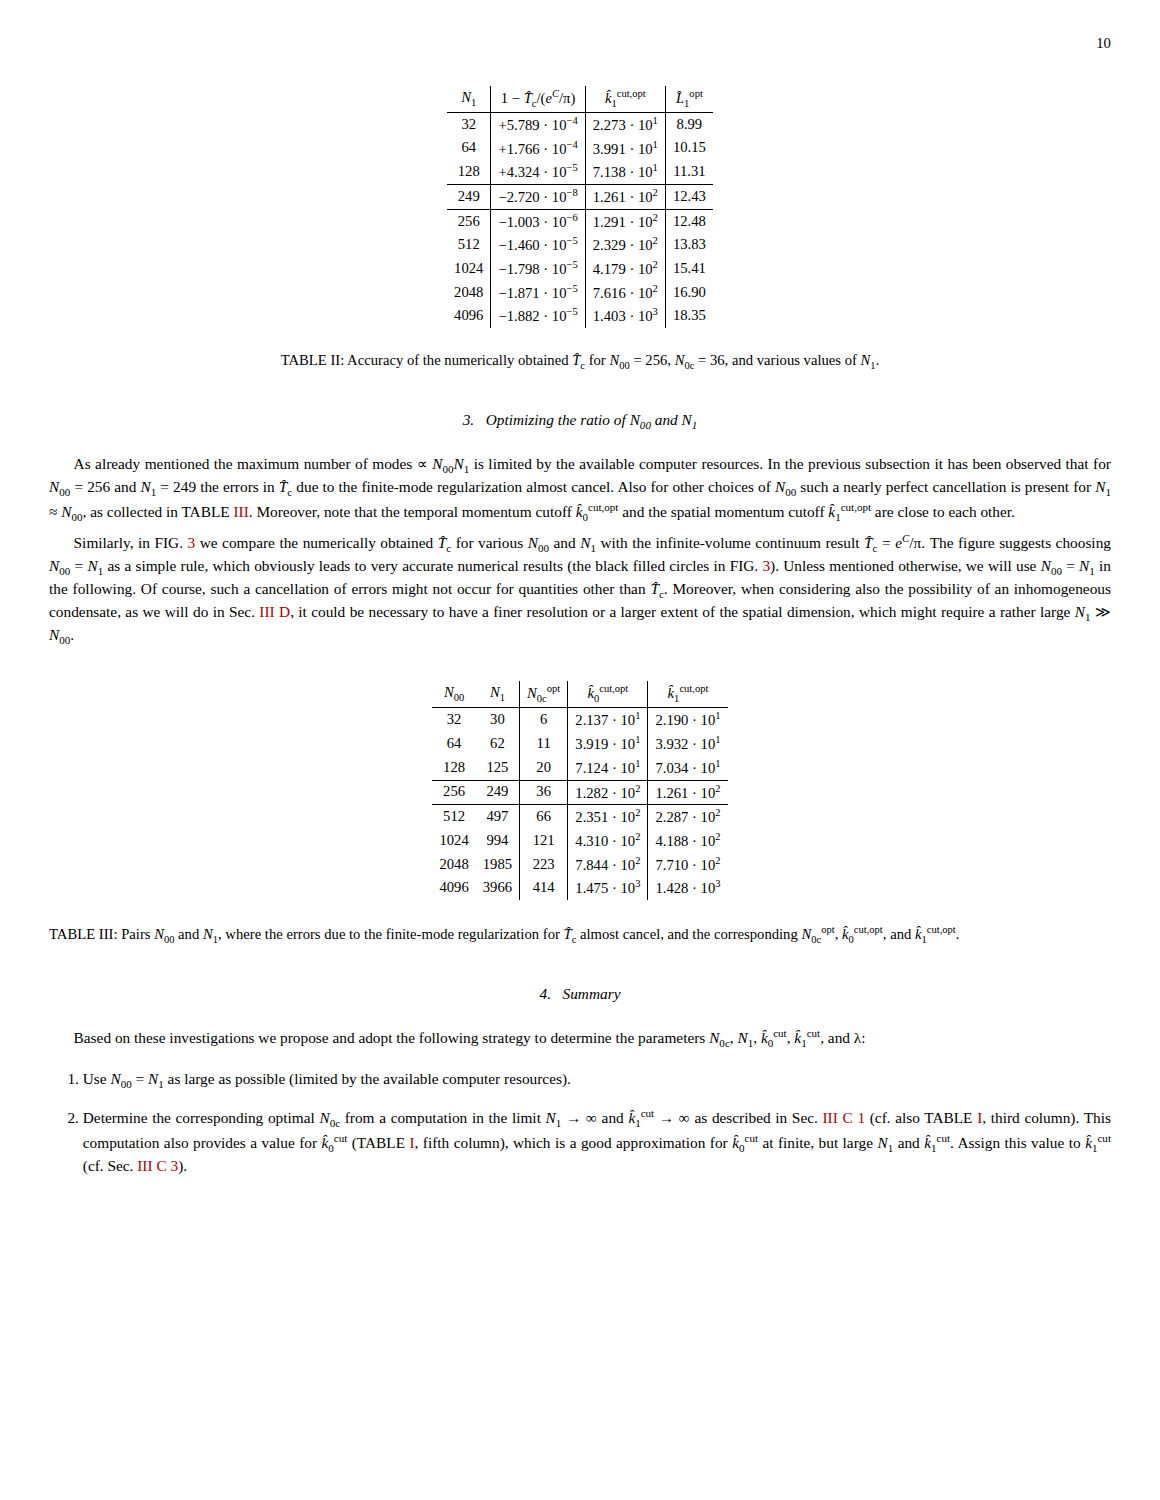10
| N 1 | 1 − T̂ c /( e C /π) | k̂ 1 cut,opt | L̂ 1 opt |
| --- | --- | --- | --- |
| 32 | +5.789 · 10 −4 | 2.273 · 10 1 | 8.99 |
| 64 | +1.766 · 10 −4 | 3.991 · 10 1 | 10.15 |
| 128 | +4.324 · 10 −5 | 7.138 · 10 1 | 11.31 |
| 249 | −2.720 · 10 −8 | 1.261 · 10 2 | 12.43 |
| 256 | −1.003 · 10 −6 | 1.291 · 10 2 | 12.48 |
| 512 | −1.460 · 10 −5 | 2.329 · 10 2 | 13.83 |
| 1024 | −1.798 · 10 −5 | 4.179 · 10 2 | 15.41 |
| 2048 | −1.871 · 10 −5 | 7.616 · 10 2 | 16.90 |
| 4096 | −1.882 · 10 −5 | 1.403 · 10 3 | 18.35 |
TABLE II: Accuracy of the numerically obtained T̂c for N00 = 256, N0c = 36, and various values of N1.
3. Optimizing the ratio of N00 and N1
As already mentioned the maximum number of modes ∝ N00N1 is limited by the available computer resources. In the previous subsection it has been observed that for N00 = 256 and N1 = 249 the errors in T̂c due to the finite-mode regularization almost cancel. Also for other choices of N00 such a nearly perfect cancellation is present for N1 ≈ N00, as collected in TABLE III. Moreover, note that the temporal momentum cutoff k̂0cut,opt and the spatial momentum cutoff k̂1cut,opt are close to each other.
Similarly, in FIG. 3 we compare the numerically obtained T̂c for various N00 and N1 with the infinite-volume continuum result T̂c = eC/π. The figure suggests choosing N00 = N1 as a simple rule, which obviously leads to very accurate numerical results (the black filled circles in FIG. 3). Unless mentioned otherwise, we will use N00 = N1 in the following. Of course, such a cancellation of errors might not occur for quantities other than T̂c. Moreover, when considering also the possibility of an inhomogeneous condensate, as we will do in Sec. III D, it could be necessary to have a finer resolution or a larger extent of the spatial dimension, which might require a rather large N1 ≫ N00.
| N 00 | N 1 | N 0c opt | k̂ 0 cut,opt | k̂ 1 cut,opt |
| --- | --- | --- | --- | --- |
| 32 | 30 | 6 | 2.137 · 10 1 | 2.190 · 10 1 |
| 64 | 62 | 11 | 3.919 · 10 1 | 3.932 · 10 1 |
| 128 | 125 | 20 | 7.124 · 10 1 | 7.034 · 10 1 |
| 256 | 249 | 36 | 1.282 · 10 2 | 1.261 · 10 2 |
| 512 | 497 | 66 | 2.351 · 10 2 | 2.287 · 10 2 |
| 1024 | 994 | 121 | 4.310 · 10 2 | 4.188 · 10 2 |
| 2048 | 1985 | 223 | 7.844 · 10 2 | 7.710 · 10 2 |
| 4096 | 3966 | 414 | 1.475 · 10 3 | 1.428 · 10 3 |
TABLE III: Pairs N00 and N1, where the errors due to the finite-mode regularization for T̂c almost cancel, and the corresponding N0copt, k̂0cut,opt, and k̂1cut,opt.
4. Summary
Based on these investigations we propose and adopt the following strategy to determine the parameters N0c, N1, k̂0cut, k̂1cut, and λ:
Use N00 = N1 as large as possible (limited by the available computer resources).
Determine the corresponding optimal N0c from a computation in the limit N1 → ∞ and k̂1cut → ∞ as described in Sec. III C 1 (cf. also TABLE I, third column). This computation also provides a value for k̂0cut (TABLE I, fifth column), which is a good approximation for k̂0cut at finite, but large N1 and k̂1cut. Assign this value to k̂1cut (cf. Sec. III C 3).